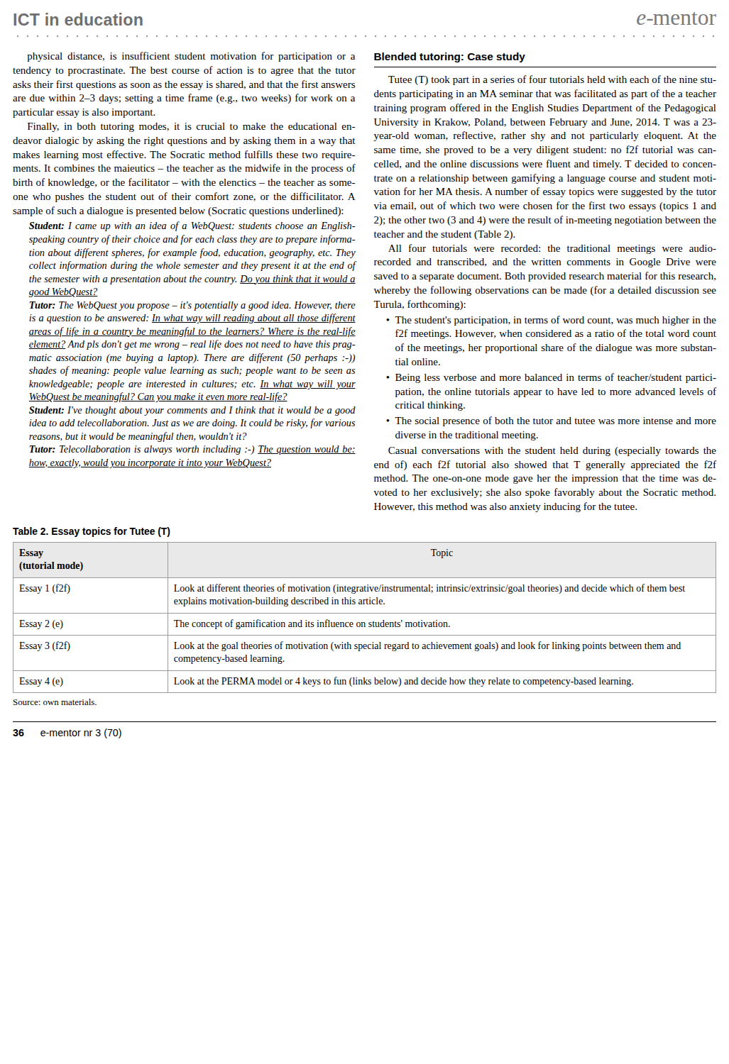ICT in education
e-mentor
physical distance, is insufficient student motivation for participation or a tendency to procrastinate. The best course of action is to agree that the tutor asks their first questions as soon as the essay is shared, and that the first answers are due within 2–3 days; setting a time frame (e.g., two weeks) for work on a particular essay is also important.
Finally, in both tutoring modes, it is crucial to make the educational endeavor dialogic by asking the right questions and by asking them in a way that makes learning most effective. The Socratic method fulfills these two requirements. It combines the maieutics – the teacher as the midwife in the process of birth of knowledge, or the facilitator – with the elenctics – the teacher as someone who pushes the student out of their comfort zone, or the difficilitator. A sample of such a dialogue is presented below (Socratic questions underlined):
Student: I came up with an idea of a WebQuest: students choose an English-speaking country of their choice and for each class they are to prepare information about different spheres, for example food, education, geography, etc. They collect information during the whole semester and they present it at the end of the semester with a presentation about the country. Do you think that it would a good WebQuest?
Tutor: The WebQuest you propose – it's potentially a good idea. However, there is a question to be answered: In what way will reading about all those different areas of life in a country be meaningful to the learners? Where is the real-life element? And pls don't get me wrong – real life does not need to have this pragmatic association (me buying a laptop). There are different (50 perhaps :-)) shades of meaning: people value learning as such; people want to be seen as knowledgeable; people are interested in cultures; etc. In what way will your WebQuest be meaningful? Can you make it even more real-life?
Student: I've thought about your comments and I think that it would be a good idea to add telecollaboration. Just as we are doing. It could be risky, for various reasons, but it would be meaningful then, wouldn't it?
Tutor: Telecollaboration is always worth including :-) The question would be: how, exactly, would you incorporate it into your WebQuest?
Blended tutoring: Case study
Tutee (T) took part in a series of four tutorials held with each of the nine students participating in an MA seminar that was facilitated as part of the a teacher training program offered in the English Studies Department of the Pedagogical University in Krakow, Poland, between February and June, 2014. T was a 23-year-old woman, reflective, rather shy and not particularly eloquent. At the same time, she proved to be a very diligent student: no f2f tutorial was cancelled, and the online discussions were fluent and timely. T decided to concentrate on a relationship between gamifying a language course and student motivation for her MA thesis. A number of essay topics were suggested by the tutor via email, out of which two were chosen for the first two essays (topics 1 and 2); the other two (3 and 4) were the result of in-meeting negotiation between the teacher and the student (Table 2).
All four tutorials were recorded: the traditional meetings were audio-recorded and transcribed, and the written comments in Google Drive were saved to a separate document. Both provided research material for this research, whereby the following observations can be made (for a detailed discussion see Turula, forthcoming):
The student's participation, in terms of word count, was much higher in the f2f meetings. However, when considered as a ratio of the total word count of the meetings, her proportional share of the dialogue was more substantial online.
Being less verbose and more balanced in terms of teacher/student participation, the online tutorials appear to have led to more advanced levels of critical thinking.
The social presence of both the tutor and tutee was more intense and more diverse in the traditional meeting.
Casual conversations with the student held during (especially towards the end of) each f2f tutorial also showed that T generally appreciated the f2f method. The one-on-one mode gave her the impression that the time was devoted to her exclusively; she also spoke favorably about the Socratic method. However, this method was also anxiety inducing for the tutee.
Table 2. Essay topics for Tutee (T)
| Essay (tutorial mode) | Topic |
| --- | --- |
| Essay 1 (f2f) | Look at different theories of motivation (integrative/instrumental; intrinsic/extrinsic/goal theories) and decide which of them best explains motivation-building described in this article. |
| Essay 2 (e) | The concept of gamification and its influence on students' motivation. |
| Essay 3 (f2f) | Look at the goal theories of motivation (with special regard to achievement goals) and look for linking points between them and competency-based learning. |
| Essay 4 (e) | Look at the PERMA model or 4 keys to fun (links below) and decide how they relate to competency-based learning. |
Source: own materials.
36 e-mentor nr 3 (70)